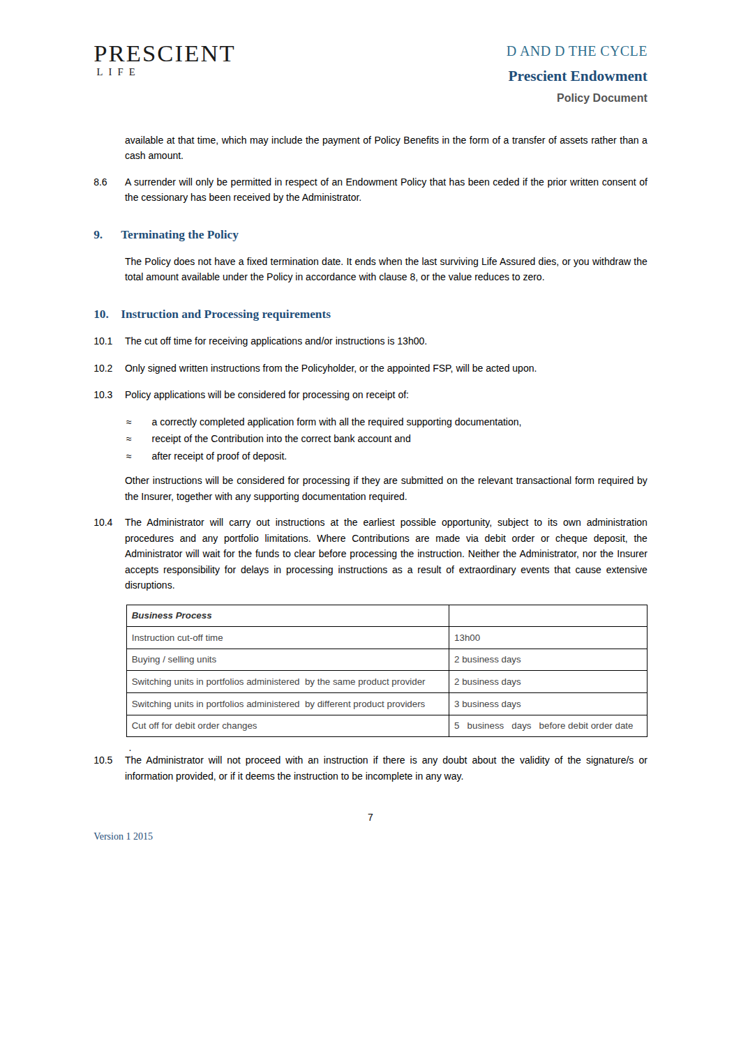PRESCIENT
LIFE
D AND D THE CYCLE
Prescient Endowment
Policy Document
available at that time, which may include the payment of Policy Benefits in the form of a transfer of assets rather than a cash amount.
8.6
A surrender will only be permitted in respect of an Endowment Policy that has been ceded if the prior written consent of the cessionary has been received by the Administrator.
9. Terminating the Policy
The Policy does not have a fixed termination date. It ends when the last surviving Life Assured dies, or you withdraw the total amount available under the Policy in accordance with clause 8, or the value reduces to zero.
10. Instruction and Processing requirements
10.1
The cut off time for receiving applications and/or instructions is 13h00.
10.2
Only signed written instructions from the Policyholder, or the appointed FSP, will be acted upon.
10.3
Policy applications will be considered for processing on receipt of:
≈a correctly completed application form with all the required supporting documentation,
≈receipt of the Contribution into the correct bank account and
≈after receipt of proof of deposit.
Other instructions will be considered for processing if they are submitted on the relevant transactional form required by the Insurer, together with any supporting documentation required.
10.4
The Administrator will carry out instructions at the earliest possible opportunity, subject to its own administration procedures and any portfolio limitations. Where Contributions are made via debit order or cheque deposit, the Administrator will wait for the funds to clear before processing the instruction. Neither the Administrator, nor the Insurer accepts responsibility for delays in processing instructions as a result of extraordinary events that cause extensive disruptions.
| Business Process | |
| --- | --- |
| Instruction cut-off time | 13h00 |
| Buying / selling units | 2 business days |
| Switching units in portfolios administered by the same product provider | 2 business days |
| Switching units in portfolios administered by different product providers | 3 business days |
| Cut off for debit order changes | 5 business days before debit order date |
.
10.5
The Administrator will not proceed with an instruction if there is any doubt about the validity of the signature/s or information provided, or if it deems the instruction to be incomplete in any way.
7
Version 1 2015